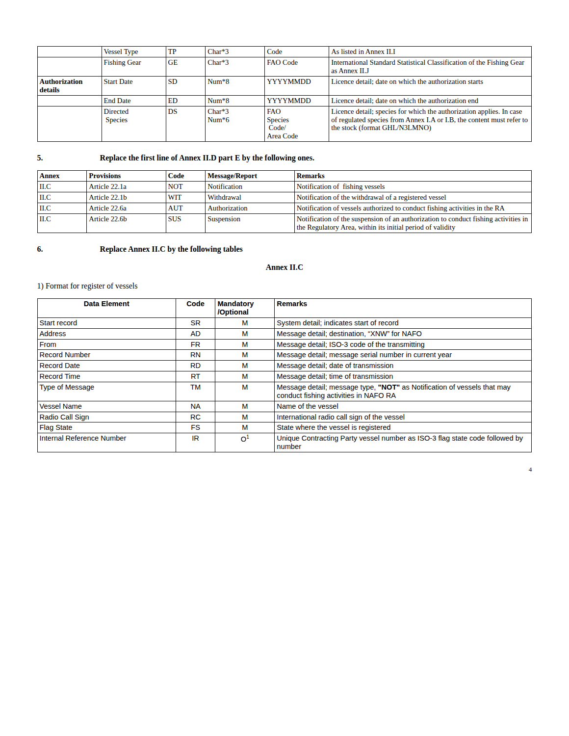| | Vessel Type | TP | Char*3 | Code | As listed in Annex II.I |
| | Fishing Gear | GE | Char*3 | FAO Code | International Standard Statistical Classification of the Fishing Gear as Annex II.J |
| Authorization details | Start Date | SD | Num*8 | YYYYMMDD | Licence detail; date on which the authorization starts |
| | End Date | ED | Num*8 | YYYYMMDD | Licence detail; date on which the authorization end |
| | Directed Species | DS | Char*3 Num*6 | FAO Species Code/ Area Code | Licence detail; species for which the authorization applies. In case of regulated species from Annex I.A or I.B, the content must refer to the stock (format GHL/N3LMNO) |
5. Replace the first line of Annex II.D part E by the following ones.
| Annex | Provisions | Code | Message/Report | Remarks |
| II.C | Article 22.1a | NOT | Notification | Notification of fishing vessels |
| II.C | Article 22.1b | WIT | Withdrawal | Notification of the withdrawal of a registered vessel |
| II.C | Article 22.6a | AUT | Authorization | Notification of vessels authorized to conduct fishing activities in the RA |
| II.C | Article 22.6b | SUS | Suspension | Notification of the suspension of an authorization to conduct fishing activities in the Regulatory Area, within its initial period of validity |
6. Replace Annex II.C by the following tables
Annex II.C
1) Format for register of vessels
| Data Element | Code | Mandatory /Optional | Remarks |
| Start record | SR | M | System detail; indicates start of record |
| Address | AD | M | Message detail; destination, “XNW” for NAFO |
| From | FR | M | Message detail; ISO-3 code of the transmitting |
| Record Number | RN | M | Message detail; message serial number in current year |
| Record Date | RD | M | Message detail; date of transmission |
| Record Time | RT | M | Message detail; time of transmission |
| Type of Message | TM | M | Message detail; message type, "NOT" as Notification of vessels that may conduct fishing activities in NAFO RA |
| Vessel Name | NA | M | Name of the vessel |
| Radio Call Sign | RC | M | International radio call sign of the vessel |
| Flag State | FS | M | State where the vessel is registered |
| Internal Reference Number | IR | O 1 | Unique Contracting Party vessel number as ISO-3 flag state code followed by number |
4